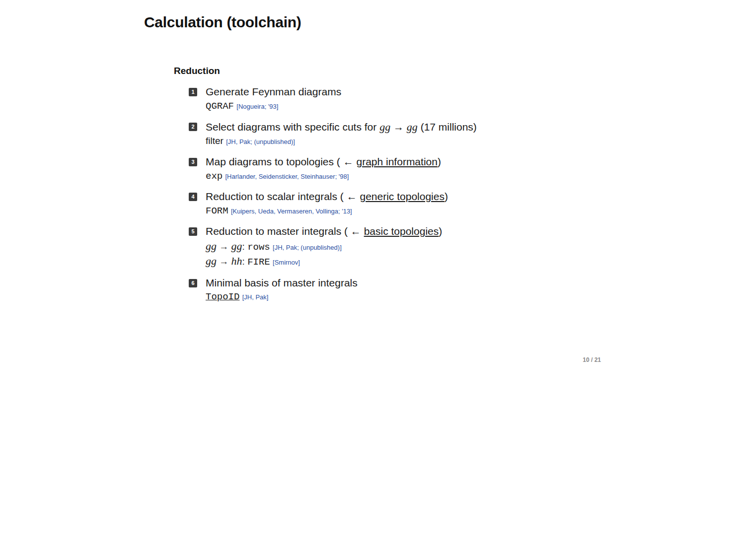Calculation (toolchain)
Reduction
Generate Feynman diagrams QGRAF [Nogueira; '93]
Select diagrams with specific cuts for gg → gg (17 millions) filter [JH, Pak; (unpublished)]
Map diagrams to topologies ( ← graph information) exp [Harlander, Seidensticker, Steinhauser; '98]
Reduction to scalar integrals ( ← generic topologies) FORM [Kuipers, Ueda, Vermaseren, Vollinga; '13]
Reduction to master integrals ( ← basic topologies) gg → gg: rows [JH, Pak; (unpublished)] gg → hh: FIRE [Smirnov]
Minimal basis of master integrals TopoID [JH, Pak]
10 / 21